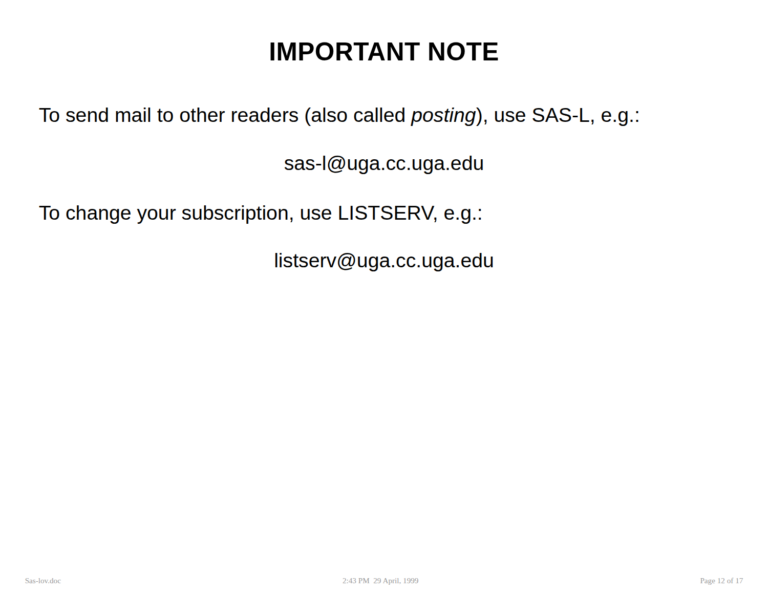IMPORTANT NOTE
To send mail to other readers (also called posting), use SAS-L, e.g.:
sas-l@uga.cc.uga.edu
To change your subscription, use LISTSERV, e.g.:
listserv@uga.cc.uga.edu
Sas-lov.doc 2:43 PM 29 April, 1999 Page 12 of 17